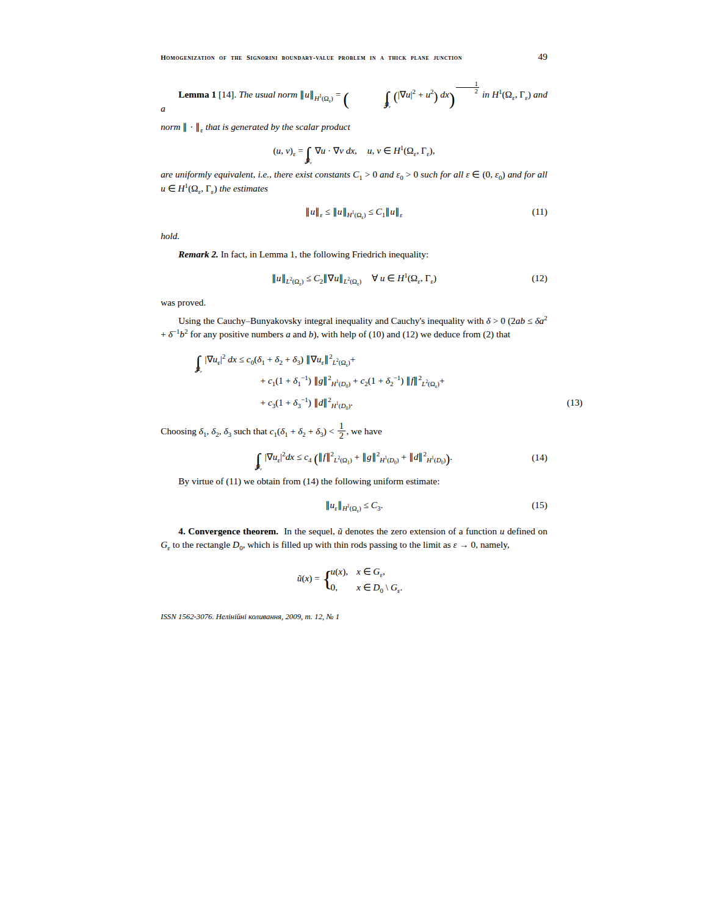Homogenization of the Signorini boundary-value problem in a thick plane junction 49
Lemma 1 [14]. The usual norm ∥u∥H1(Ωε) = (∫Ωε(|∇u|2 + u2) dx)12 in H1(Ωε, Γε) and a
norm ∥ · ∥ε that is generated by the scalar product
(u, v)ε = ∫Ωε∇u · ∇v dx, u, v ∈ H1(Ωε, Γε),
are uniformly equivalent, i.e., there exist constants C1 > 0 and ε0 > 0 such for all ε ∈ (0, ε0) and for all u ∈ H1(Ωε, Γε) the estimates
∥u∥ε ≤ ∥u∥H1(Ωε) ≤ C1∥u∥ε (11)
hold.
Remark 2. In fact, in Lemma 1, the following Friedrich inequality:
∥u∥L2(Ωε) ≤ C2∥∇u∥L2(Ωε) ∀ u ∈ H1(Ωε, Γε) (12)
was proved.
Using the Cauchy–Bunyakovsky integral inequality and Cauchy's inequality with δ > 0 (2ab ≤ δa2 + δ−1b2 for any positive numbers a and b), with help of (10) and (12) we deduce from (2) that
∫Ωε|∇uε|2 dx ≤ c0(δ1 + δ2 + δ3) ∥∇uε∥2L2(Ωε)+ + c1(1 + δ1−1) ∥g∥2H1(D0) + c2(1 + δ2−1) ∥f∥2L2(Ωε)+ + c3(1 + δ3−1) ∥d∥2H1(D0). (13)
Choosing δ1, δ2, δ3 such that c1(δ1 + δ2 + δ3) < 12, we have
∫Ωε|∇uε|2dx ≤ c4 (∥f∥2L2(Ω1) + ∥g∥2H1(D0) + ∥d∥2H1(D0)). (14)
By virtue of (11) we obtain from (14) the following uniform estimate:
∥uε∥H1(Ωε) ≤ C3. (15)
4. Convergence theorem. In the sequel, ũ denotes the zero extension of a function u defined on Gε to the rectangle D0, which is filled up with thin rods passing to the limit as ε → 0, namely,
ũ(x) = {
| u ( x ), | x ∈ G ε , |
| 0, | x ∈ D 0 \ G ε . |
ISSN 1562-3076. Нелінійні коливання, 2009, т. 12, № 1